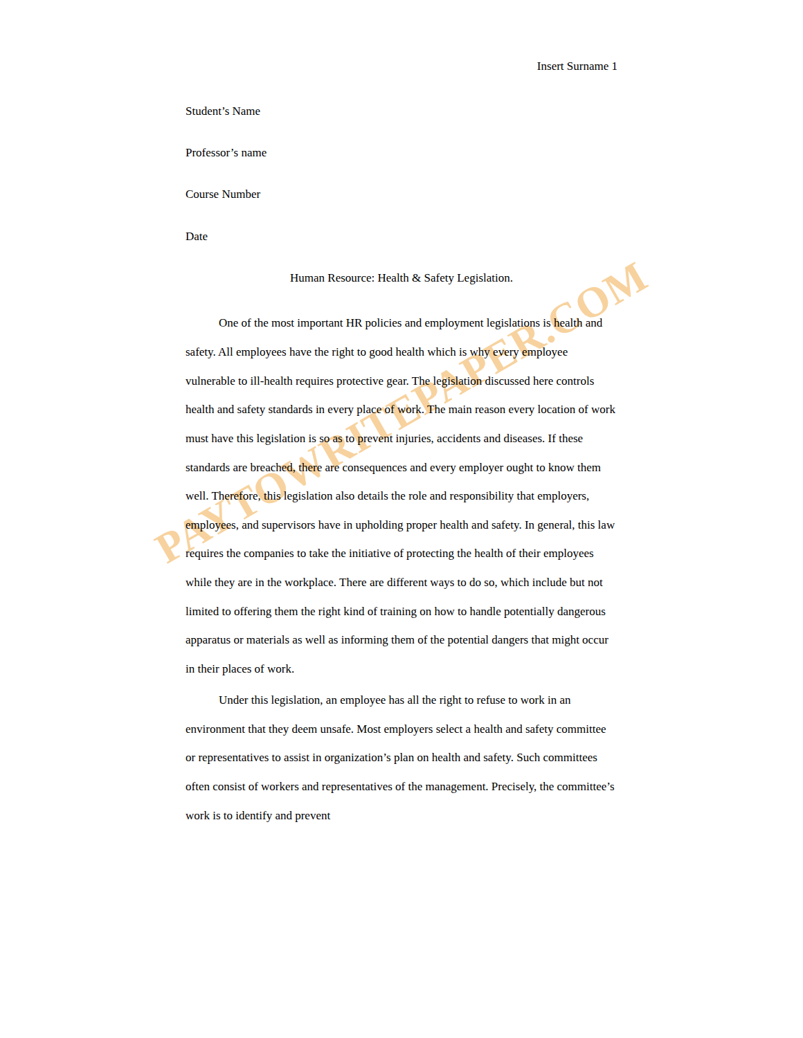PAYTOWRITEPAPER.COM
Insert Surname 1
Student’s Name
Professor’s name
Course Number
Date
Human Resource: Health & Safety Legislation.
One of the most important HR policies and employment legislations is health and safety. All employees have the right to good health which is why every employee vulnerable to ill-health requires protective gear. The legislation discussed here controls health and safety standards in every place of work. The main reason every location of work must have this legislation is so as to prevent injuries, accidents and diseases. If these standards are breached, there are consequences and every employer ought to know them well. Therefore, this legislation also details the role and responsibility that employers, employees, and supervisors have in upholding proper health and safety. In general, this law requires the companies to take the initiative of protecting the health of their employees while they are in the workplace. There are different ways to do so, which include but not limited to offering them the right kind of training on how to handle potentially dangerous apparatus or materials as well as informing them of the potential dangers that might occur in their places of work.
Under this legislation, an employee has all the right to refuse to work in an environment that they deem unsafe. Most employers select a health and safety committee or representatives to assist in organization’s plan on health and safety. Such committees often consist of workers and representatives of the management. Precisely, the committee’s work is to identify and prevent